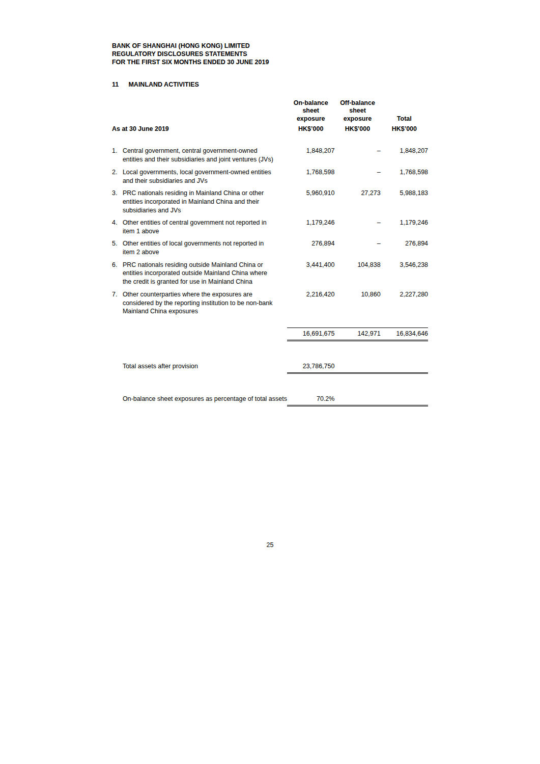Bank of Shanghai (Hong Kong) Limited
Regulatory Disclosures Statements
For the first six months ended 30 June 2019
11 MAINLAND ACTIVITIES
| | On-balance sheet exposure | Off-balance sheet exposure | Total |
| --- | --- | --- | --- |
| As at 30 June 2019 | HK$’000 | HK$’000 | HK$’000 |
| 1. | Central government, central government-owned entities and their subsidiaries and joint ventures (JVs) | 1,848,207 | – | 1,848,207 |
| 2. | Local governments, local government-owned entities and their subsidiaries and JVs | 1,768,598 | – | 1,768,598 |
| 3. | PRC nationals residing in Mainland China or other entities incorporated in Mainland China and their subsidiaries and JVs | 5,960,910 | 27,273 | 5,988,183 |
| 4. | Other entities of central government not reported in item 1 above | 1,179,246 | – | 1,179,246 |
| 5. | Other entities of local governments not reported in item 2 above | 276,894 | – | 276,894 |
| 6. | PRC nationals residing outside Mainland China or entities incorporated outside Mainland China where the credit is granted for use in Mainland China | 3,441,400 | 104,838 | 3,546,238 |
| 7. | Other counterparties where the exposures are considered by the reporting institution to be non-bank Mainland China exposures | 2,216,420 | 10,860 | 2,227,280 |
| | | 16,691,675 | 142,971 | 16,834,646 |
| | Total assets after provision | 23,786,750 | | |
| | On-balance sheet exposures as percentage of total assets | 70.2% | | |
25